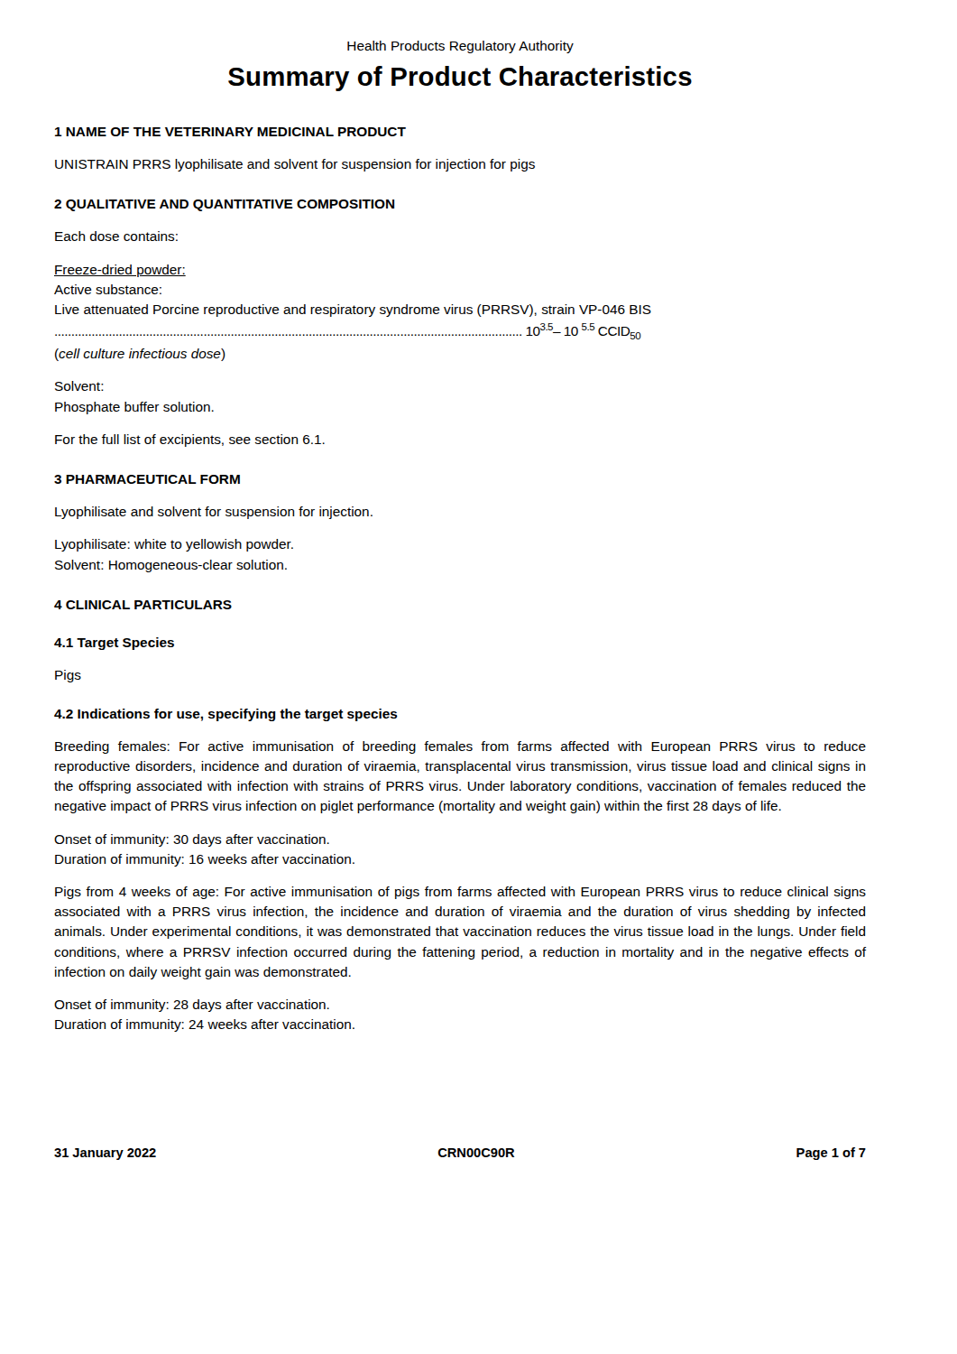Health Products Regulatory Authority
Summary of Product Characteristics
1 NAME OF THE VETERINARY MEDICINAL PRODUCT
UNISTRAIN PRRS lyophilisate and solvent for suspension for injection for pigs
2 QUALITATIVE AND QUANTITATIVE COMPOSITION
Each dose contains:
Freeze-dried powder:
Active substance:
Live attenuated Porcine reproductive and respiratory syndrome virus (PRRSV), strain VP-046 BIS
.......................................................................................................................................... 103.5– 10 5.5 CCID50
(cell culture infectious dose)
Solvent:
Phosphate buffer solution.
For the full list of excipients, see section 6.1.
3 PHARMACEUTICAL FORM
Lyophilisate and solvent for suspension for injection.
Lyophilisate: white to yellowish powder.
Solvent: Homogeneous-clear solution.
4 CLINICAL PARTICULARS
4.1 Target Species
Pigs
4.2 Indications for use, specifying the target species
Breeding females: For active immunisation of breeding females from farms affected with European PRRS virus to reduce reproductive disorders, incidence and duration of viraemia, transplacental virus transmission, virus tissue load and clinical signs in the offspring associated with infection with strains of PRRS virus. Under laboratory conditions, vaccination of females reduced the negative impact of PRRS virus infection on piglet performance (mortality and weight gain) within the first 28 days of life.
Onset of immunity: 30 days after vaccination.
Duration of immunity: 16 weeks after vaccination.
Pigs from 4 weeks of age: For active immunisation of pigs from farms affected with European PRRS virus to reduce clinical signs associated with a PRRS virus infection, the incidence and duration of viraemia and the duration of virus shedding by infected animals. Under experimental conditions, it was demonstrated that vaccination reduces the virus tissue load in the lungs. Under field conditions, where a PRRSV infection occurred during the fattening period, a reduction in mortality and in the negative effects of infection on daily weight gain was demonstrated.
Onset of immunity: 28 days after vaccination.
Duration of immunity: 24 weeks after vaccination.
31 January 2022
CRN00C90R
Page 1 of 7